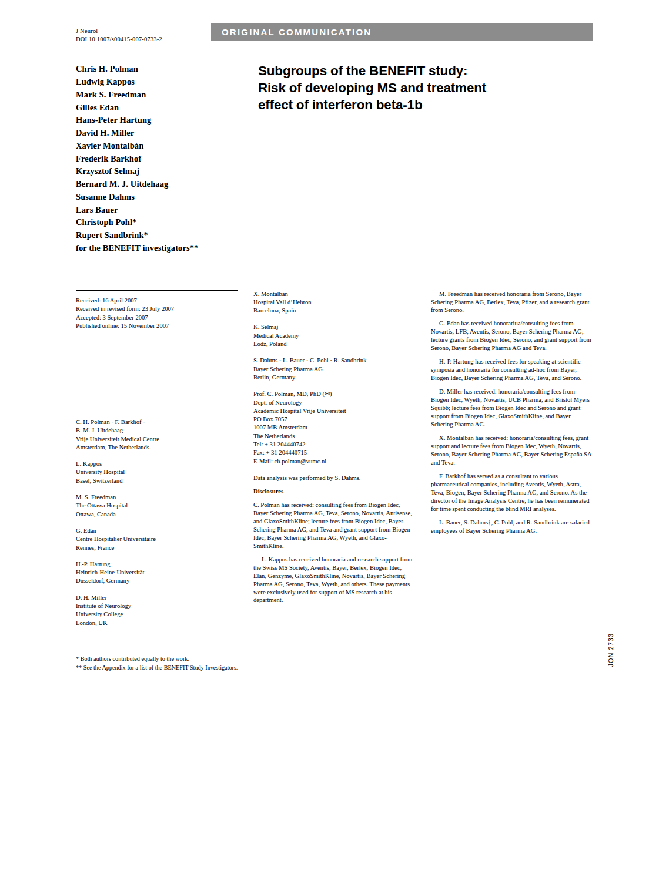J Neurol
DOI 10.1007/s00415-007-0733-2
ORIGINAL COMMUNICATION
Chris H. Polman
Ludwig Kappos
Mark S. Freedman
Gilles Edan
Hans-Peter Hartung
David H. Miller
Xavier Montalbán
Frederik Barkhof
Krzysztof Selmaj
Bernard M. J. Uitdehaag
Susanne Dahms
Lars Bauer
Christoph Pohl*
Rupert Sandbrink*
for the BENEFIT investigators**
Subgroups of the BENEFIT study:
Risk of developing MS and treatment
effect of interferon beta-1b
Received: 16 April 2007
Received in revised form: 23 July 2007
Accepted: 3 September 2007
Published online: 15 November 2007
C. H. Polman · F. Barkhof ·
B. M. J. Uitdehaag
Vrije Universiteit Medical Centre
Amsterdam, The Netherlands
L. Kappos
University Hospital
Basel, Switzerland
M. S. Freedman
The Ottawa Hospital
Ottawa, Canada
G. Edan
Centre Hospitalier Universitaire
Rennes, France
H.-P. Hartung
Heinrich-Heine-Universität
Düsseldorf, Germany
D. H. Miller
Institute of Neurology
University College
London, UK
X. Montalbán
Hospital Vall d’Hebron
Barcelona, Spain
K. Selmaj
Medical Academy
Lodz, Poland
S. Dahms · L. Bauer · C. Pohl · R. Sandbrink
Bayer Schering Pharma AG
Berlin, Germany
Prof. C. Polman, MD, PhD (✉)
Dept. of Neurology
Academic Hospital Vrije Universiteit
PO Box 7057
1007 MB Amsterdam
The Netherlands
Tel: + 31 204440742
Fax: + 31 204440715
E-Mail: ch.polman@vumc.nl
Data analysis was performed by S. Dahms.
Disclosures
C. Polman has received: consulting fees from Biogen Idec, Bayer Schering Pharma AG, Teva, Serono, Novartis, Antisense, and GlaxoSmithKline; lecture fees from Biogen Idec, Bayer Schering Pharma AG, and Teva and grant support from Biogen Idec, Bayer Schering Pharma AG, Wyeth, and Glaxo-SmithKline.
L. Kappos has received honoraria and research support from the Swiss MS Society, Aventis, Bayer, Berlex, Biogen Idec, Elan, Genzyme, GlaxoSmithKline, Novartis, Bayer Schering Pharma AG, Serono, Teva, Wyeth, and others. These payments were exclusively used for support of MS research at his department.
M. Freedman has received honoraria from Serono, Bayer Schering Pharma AG, Berlex, Teva, Pfizer, and a research grant from Serono.
G. Edan has received honorariua/consulting fees from Novartis, LFB, Aventis, Serono, Bayer Schering Pharma AG; lecture grants from Biogen Idec, Serono, and grant support from Serono, Bayer Schering Pharma AG and Teva.
H.-P. Hartung has received fees for speaking at scientific symposia and honoraria for consulting ad-hoc from Bayer, Biogen Idec, Bayer Schering Pharma AG, Teva, and Serono.
D. Miller has received: honoraria/consulting fees from Biogen Idec, Wyeth, Novartis, UCB Pharma, and Bristol Myers Squibb; lecture fees from Biogen Idec and Serono and grant support from Biogen Idec, GlaxoSmithKline, and Bayer Schering Pharma AG.
X. Montalbán has received: honoraria/consulting fees, grant support and lecture fees from Biogen Idec, Wyeth, Novartis, Serono, Bayer Schering Pharma AG, Bayer Schering España SA and Teva.
F. Barkhof has served as a consultant to various pharmaceutical companies, including Aventis, Wyeth, Astra, Teva, Biogen, Bayer Schering Pharma AG, and Serono. As the director of the Image Analysis Centre, he has been remunerated for time spent conducting the blind MRI analyses.
L. Bauer, S. Dahms†, C. Pohl, and R. Sandbrink are salaried employees of Bayer Schering Pharma AG.
* Both authors contributed equally to the work.
** See the Appendix for a list of the BENEFIT Study Investigators.
JON 2733